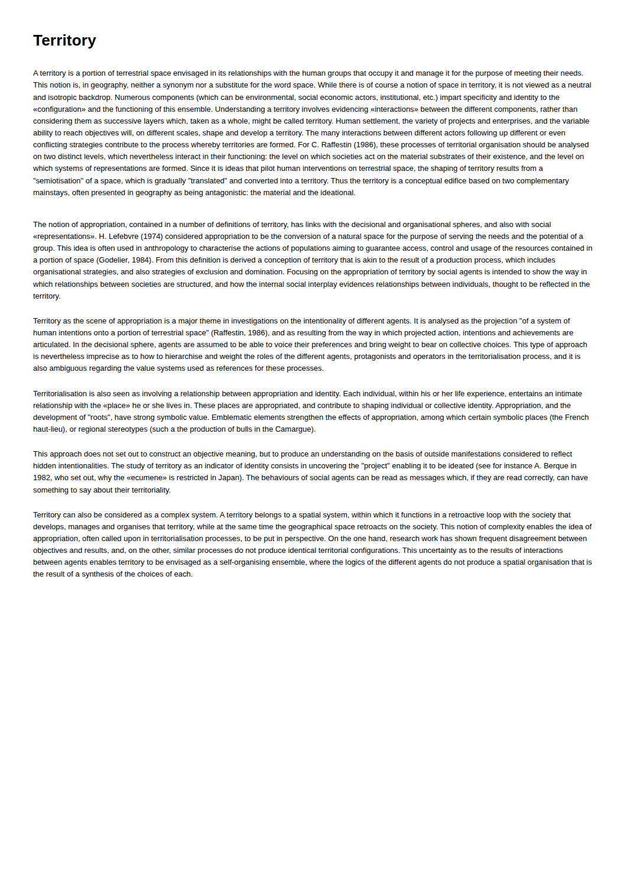Territory
A territory is a portion of terrestrial space envisaged in its relationships with the human groups that occupy it and manage it for the purpose of meeting their needs. This notion is, in geography, neither a synonym nor a substitute for the word space. While there is of course a notion of space in territory, it is not viewed as a neutral and isotropic backdrop. Numerous components (which can be environmental, social economic actors, institutional, etc.) impart specificity and identity to the «configuration» and the functioning of this ensemble. Understanding a territory involves evidencing «interactions» between the different components, rather than considering them as successive layers which, taken as a whole, might be called territory. Human settlement, the variety of projects and enterprises, and the variable ability to reach objectives will, on different scales, shape and develop a territory. The many interactions between different actors following up different or even conflicting strategies contribute to the process whereby territories are formed. For C. Raffestin (1986), these processes of territorial organisation should be analysed on two distinct levels, which nevertheless interact in their functioning: the level on which societies act on the material substrates of their existence, and the level on which systems of representations are formed. Since it is ideas that pilot human interventions on terrestrial space, the shaping of territory results from a "semiotisation" of a space, which is gradually "translated" and converted into a territory. Thus the territory is a conceptual edifice based on two complementary mainstays, often presented in geography as being antagonistic: the material and the ideational.
The notion of appropriation, contained in a number of definitions of territory, has links with the decisional and organisational spheres, and also with social «representations». H. Lefebvre (1974) considered appropriation to be the conversion of a natural space for the purpose of serving the needs and the potential of a group. This idea is often used in anthropology to characterise the actions of populations aiming to guarantee access, control and usage of the resources contained in a portion of space (Godelier, 1984). From this definition is derived a conception of territory that is akin to the result of a production process, which includes organisational strategies, and also strategies of exclusion and domination. Focusing on the appropriation of territory by social agents is intended to show the way in which relationships between societies are structured, and how the internal social interplay evidences relationships between individuals, thought to be reflected in the territory.
Territory as the scene of appropriation is a major theme in investigations on the intentionality of different agents. It is analysed as the projection "of a system of human intentions onto a portion of terrestrial space" (Raffestin, 1986), and as resulting from the way in which projected action, intentions and achievements are articulated. In the decisional sphere, agents are assumed to be able to voice their preferences and bring weight to bear on collective choices. This type of approach is nevertheless imprecise as to how to hierarchise and weight the roles of the different agents, protagonists and operators in the territorialisation process, and it is also ambiguous regarding the value systems used as references for these processes.
Territorialisation is also seen as involving a relationship between appropriation and identity. Each individual, within his or her life experience, entertains an intimate relationship with the «place» he or she lives in. These places are appropriated, and contribute to shaping individual or collective identity. Appropriation, and the development of "roots", have strong symbolic value. Emblematic elements strengthen the effects of appropriation, among which certain symbolic places (the French haut-lieu), or regional stereotypes (such a the production of bulls in the Camargue).
This approach does not set out to construct an objective meaning, but to produce an understanding on the basis of outside manifestations considered to reflect hidden intentionalities. The study of territory as an indicator of identity consists in uncovering the "project" enabling it to be ideated (see for instance A. Berque in 1982, who set out, why the «ecumene» is restricted in Japan). The behaviours of social agents can be read as messages which, if they are read correctly, can have something to say about their territoriality.
Territory can also be considered as a complex system. A territory belongs to a spatial system, within which it functions in a retroactive loop with the society that develops, manages and organises that territory, while at the same time the geographical space retroacts on the society. This notion of complexity enables the idea of appropriation, often called upon in territorialisation processes, to be put in perspective. On the one hand, research work has shown frequent disagreement between objectives and results, and, on the other, similar processes do not produce identical territorial configurations. This uncertainty as to the results of interactions between agents enables territory to be envisaged as a self-organising ensemble, where the logics of the different agents do not produce a spatial organisation that is the result of a synthesis of the choices of each.